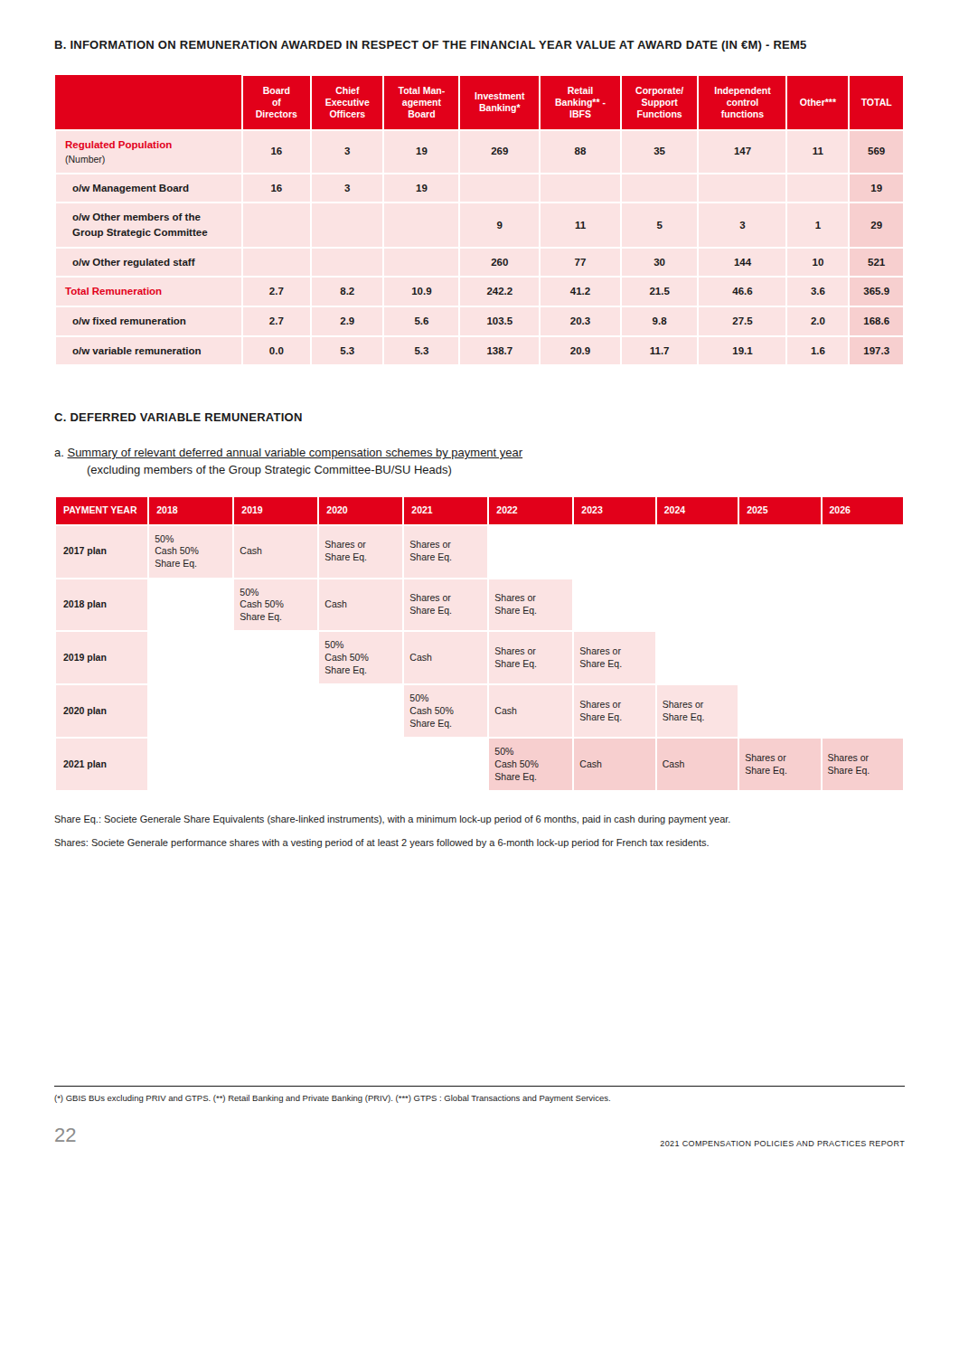B. Information on remuneration awarded in respect of the financial year value at award date (in €m) - REM5
| | Board of Directors | Chief Executive Officers | Total Man- agement Board | Investment Banking* | Retail Banking** - IBFS | Corporate/ Support Functions | Independent control functions | Other*** | TOTAL |
| --- | --- | --- | --- | --- | --- | --- | --- | --- | --- |
| Regulated Population (Number) | 16 | 3 | 19 | 269 | 88 | 35 | 147 | 11 | 569 |
| o/w Management Board | 16 | 3 | 19 | | | | | | 19 |
| o/w Other members of the Group Strategic Committee | | | | 9 | 11 | 5 | 3 | 1 | 29 |
| o/w Other regulated staff | | | | 260 | 77 | 30 | 144 | 10 | 521 |
| Total Remuneration | 2.7 | 8.2 | 10.9 | 242.2 | 41.2 | 21.5 | 46.6 | 3.6 | 365.9 |
| o/w fixed remuneration | 2.7 | 2.9 | 5.6 | 103.5 | 20.3 | 9.8 | 27.5 | 2.0 | 168.6 |
| o/w variable remuneration | 0.0 | 5.3 | 5.3 | 138.7 | 20.9 | 11.7 | 19.1 | 1.6 | 197.3 |
C. Deferred variable remuneration
a. Summary of relevant deferred annual variable compensation schemes by payment year (excluding members of the Group Strategic Committee-BU/SU Heads)
| PAYMENT YEAR | 2018 | 2019 | 2020 | 2021 | 2022 | 2023 | 2024 | 2025 | 2026 |
| --- | --- | --- | --- | --- | --- | --- | --- | --- | --- |
| 2017 plan | 50% Cash 50% Share Eq. | Cash | Shares or Share Eq. | Shares or Share Eq. | | | | | |
| 2018 plan | | 50% Cash 50% Share Eq. | Cash | Shares or Share Eq. | Shares or Share Eq. | | | | |
| 2019 plan | | | 50% Cash 50% Share Eq. | Cash | Shares or Share Eq. | Shares or Share Eq. | | | |
| 2020 plan | | | | 50% Cash 50% Share Eq. | Cash | Shares or Share Eq. | Shares or Share Eq. | | |
| 2021 plan | | | | | 50% Cash 50% Share Eq. | Cash | Cash | Shares or Share Eq. | Shares or Share Eq. |
Share Eq.: Societe Generale Share Equivalents (share-linked instruments), with a minimum lock-up period of 6 months, paid in cash during payment year.
Shares: Societe Generale performance shares with a vesting period of at least 2 years followed by a 6-month lock-up period for French tax residents.
(*) GBIS BUs excluding PRIV and GTPS. (**) Retail Banking and Private Banking (PRIV). (***) GTPS : Global Transactions and Payment Services.
22 2021 Compensation Policies and Practices Report